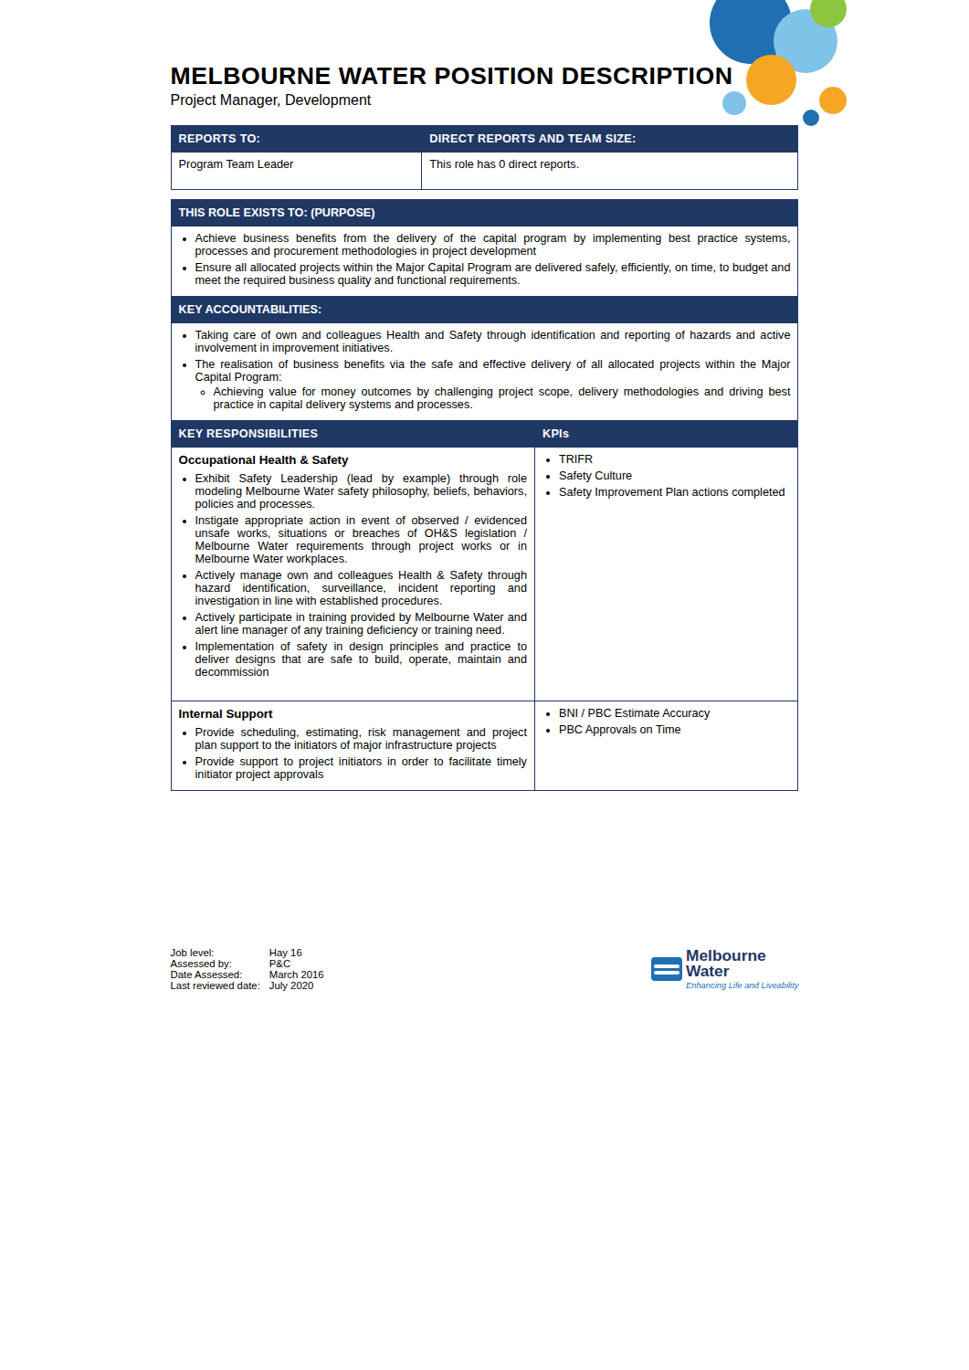MELBOURNE WATER POSITION DESCRIPTION
Project Manager, Development
| REPORTS TO: | DIRECT REPORTS AND TEAM SIZE: |
| --- | --- |
| Program Team Leader | This role has 0 direct reports. |
| THIS ROLE EXISTS TO: (PURPOSE) |
| Achieve business benefits from the delivery of the capital program by implementing best practice systems, processes and procurement methodologies in project development Ensure all allocated projects within the Major Capital Program are delivered safely, efficiently, on time, to budget and meet the required business quality and functional requirements. |
| KEY ACCOUNTABILITIES: |
| Taking care of own and colleagues Health and Safety through identification and reporting of hazards and active involvement in improvement initiatives. The realisation of business benefits via the safe and effective delivery of all allocated projects within the Major Capital Program: Achieving value for money outcomes by challenging project scope, delivery methodologies and driving best practice in capital delivery systems and processes. |
| KEY RESPONSIBILITIES | KPIs |
| Occupational Health & Safety Exhibit Safety Leadership (lead by example) through role modeling Melbourne Water safety philosophy, beliefs, behaviors, policies and processes. Instigate appropriate action in event of observed / evidenced unsafe works, situations or breaches of OH&S legislation / Melbourne Water requirements through project works or in Melbourne Water workplaces. Actively manage own and colleagues Health & Safety through hazard identification, surveillance, incident reporting and investigation in line with established procedures. Actively participate in training provided by Melbourne Water and alert line manager of any training deficiency or training need. Implementation of safety in design principles and practice to deliver designs that are safe to build, operate, maintain and decommission | TRIFR Safety Culture Safety Improvement Plan actions completed |
| Internal Support Provide scheduling, estimating, risk management and project plan support to the initiators of major infrastructure projects Provide support to project initiators in order to facilitate timely initiator project approvals | BNI / PBC Estimate Accuracy PBC Approvals on Time |
| Job level: | Hay 16 |
| Assessed by: | P&C |
| Date Assessed: | March 2016 |
| Last reviewed date: | July 2020 |
Melbourne
Water
Enhancing Life and Liveability